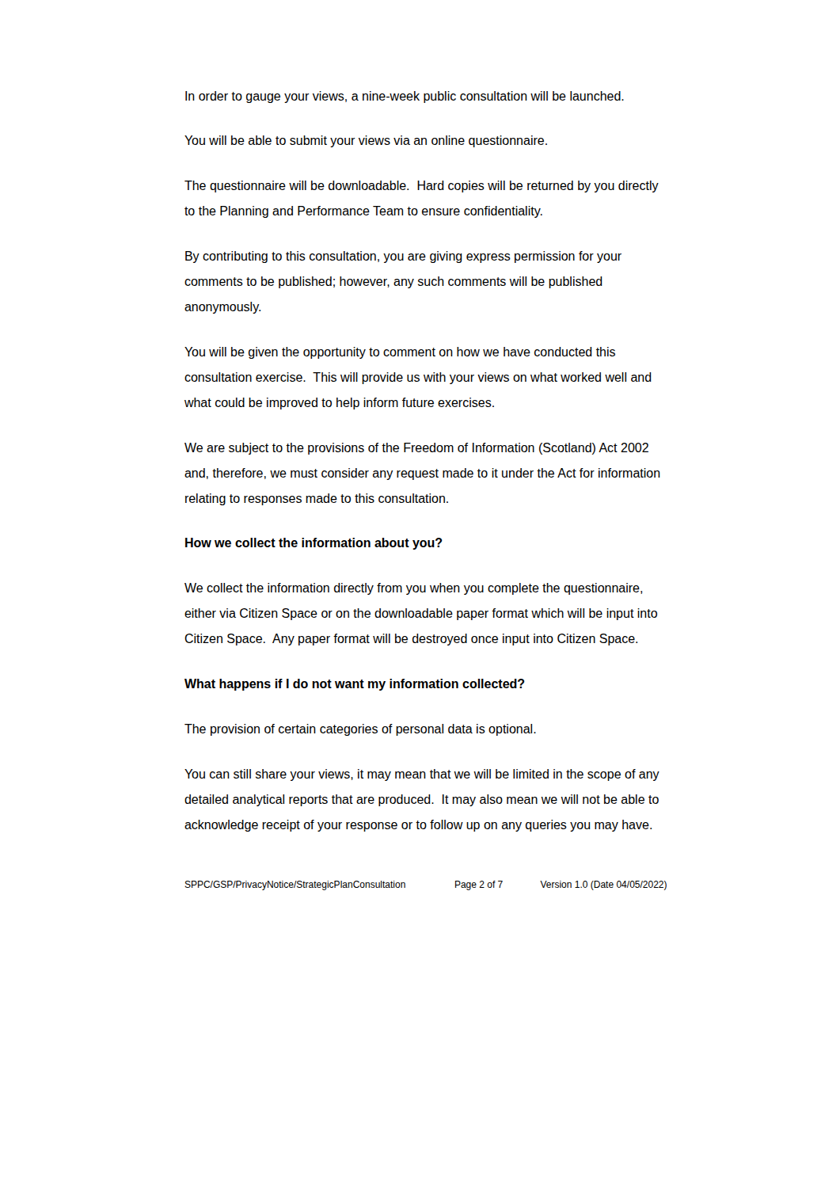In order to gauge your views, a nine-week public consultation will be launched.
You will be able to submit your views via an online questionnaire.
The questionnaire will be downloadable. Hard copies will be returned by you directly to the Planning and Performance Team to ensure confidentiality.
By contributing to this consultation, you are giving express permission for your comments to be published; however, any such comments will be published anonymously.
You will be given the opportunity to comment on how we have conducted this consultation exercise. This will provide us with your views on what worked well and what could be improved to help inform future exercises.
We are subject to the provisions of the Freedom of Information (Scotland) Act 2002 and, therefore, we must consider any request made to it under the Act for information relating to responses made to this consultation.
How we collect the information about you?
We collect the information directly from you when you complete the questionnaire, either via Citizen Space or on the downloadable paper format which will be input into Citizen Space. Any paper format will be destroyed once input into Citizen Space.
What happens if I do not want my information collected?
The provision of certain categories of personal data is optional.
You can still share your views, it may mean that we will be limited in the scope of any detailed analytical reports that are produced. It may also mean we will not be able to acknowledge receipt of your response or to follow up on any queries you may have.
SPPC/GSP/PrivacyNotice/StrategicPlanConsultation
Page 2 of 7
Version 1.0 (Date 04/05/2022)